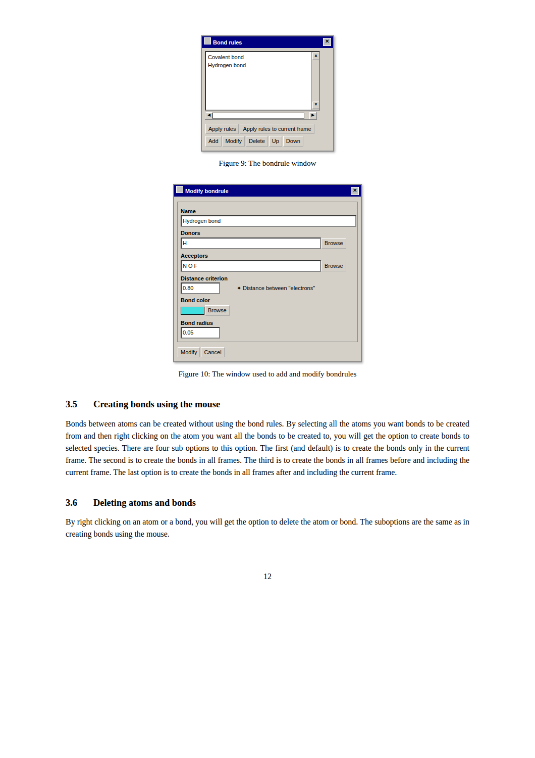Bond rules ✕
Covalent bond
Hydrogen bond
▲
▼
◀
▶
Apply rules Apply rules to current frame
Add Modify Delete Up Down
Figure 9: The bondrule window
Modify bondrule ✕
Name
Hydrogen bond
Donors
H
Browse
Acceptors
N O F
Browse
Distance criterion
0.80
✦ Distance between "electrons"
Bond color
Browse
Bond radius
0.05
Modify Cancel
Figure 10: The window used to add and modify bondrules
3.5 Creating bonds using the mouse
Bonds between atoms can be created without using the bond rules. By selecting all the atoms you want bonds to be created from and then right clicking on the atom you want all the bonds to be created to, you will get the option to create bonds to selected species. There are four sub options to this option. The first (and default) is to create the bonds only in the current frame. The second is to create the bonds in all frames. The third is to create the bonds in all frames before and including the current frame. The last option is to create the bonds in all frames after and including the current frame.
3.6 Deleting atoms and bonds
By right clicking on an atom or a bond, you will get the option to delete the atom or bond. The suboptions are the same as in creating bonds using the mouse.
12